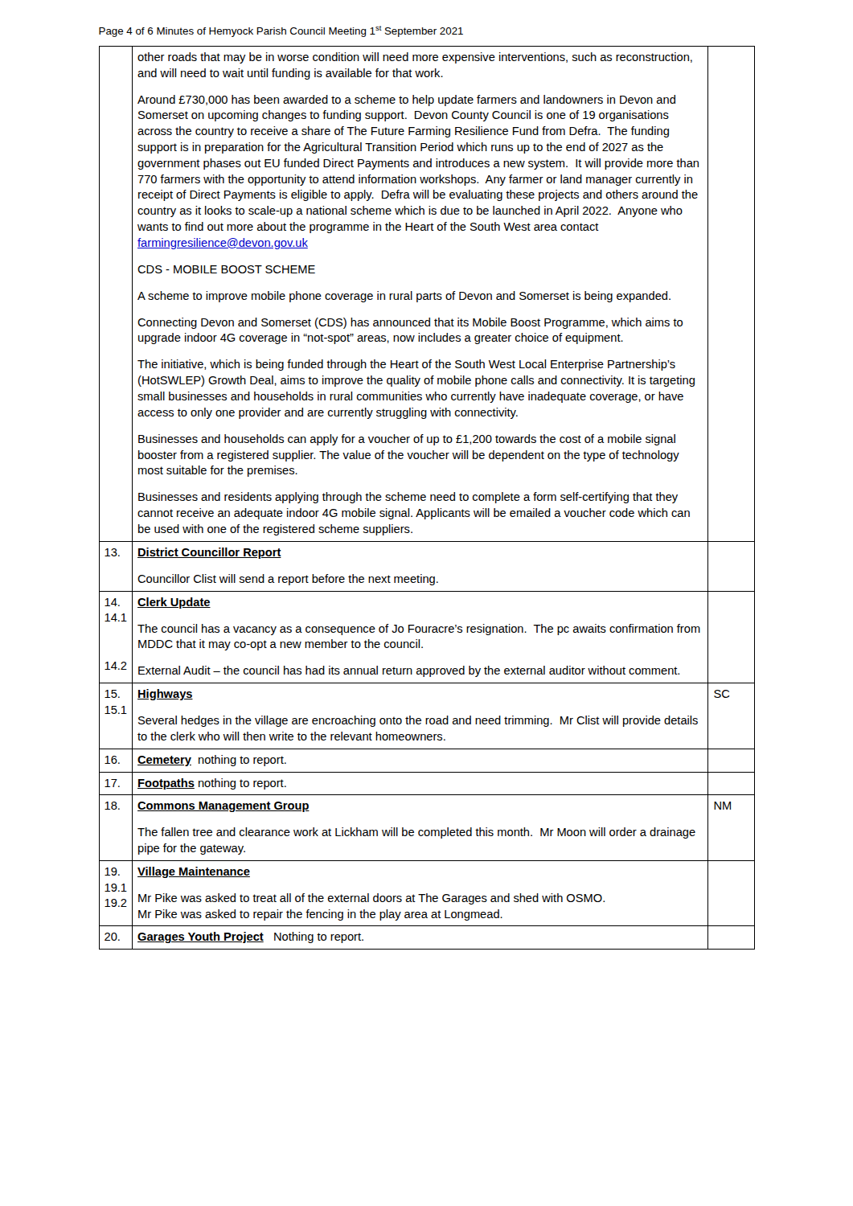Page 4 of 6 Minutes of Hemyock Parish Council Meeting 1st September 2021
| | other roads that may be in worse condition will need more expensive interventions, such as reconstruction, and will need to wait until funding is available for that work. Around £730,000 has been awarded to a scheme to help update farmers and landowners in Devon and Somerset on upcoming changes to funding support. Devon County Council is one of 19 organisations across the country to receive a share of The Future Farming Resilience Fund from Defra. The funding support is in preparation for the Agricultural Transition Period which runs up to the end of 2027 as the government phases out EU funded Direct Payments and introduces a new system. It will provide more than 770 farmers with the opportunity to attend information workshops. Any farmer or land manager currently in receipt of Direct Payments is eligible to apply. Defra will be evaluating these projects and others around the country as it looks to scale-up a national scheme which is due to be launched in April 2022. Anyone who wants to find out more about the programme in the Heart of the South West area contact farmingresilience@devon.gov.uk CDS - MOBILE BOOST SCHEME A scheme to improve mobile phone coverage in rural parts of Devon and Somerset is being expanded. Connecting Devon and Somerset (CDS) has announced that its Mobile Boost Programme, which aims to upgrade indoor 4G coverage in “not-spot” areas, now includes a greater choice of equipment. The initiative, which is being funded through the Heart of the South West Local Enterprise Partnership’s (HotSWLEP) Growth Deal, aims to improve the quality of mobile phone calls and connectivity. It is targeting small businesses and households in rural communities who currently have inadequate coverage, or have access to only one provider and are currently struggling with connectivity. Businesses and households can apply for a voucher of up to £1,200 towards the cost of a mobile signal booster from a registered supplier. The value of the voucher will be dependent on the type of technology most suitable for the premises. Businesses and residents applying through the scheme need to complete a form self-certifying that they cannot receive an adequate indoor 4G mobile signal. Applicants will be emailed a voucher code which can be used with one of the registered scheme suppliers. | |
| 13. | District Councillor Report Councillor Clist will send a report before the next meeting. | |
| 14. 14.1 14.2 | Clerk Update The council has a vacancy as a consequence of Jo Fouracre’s resignation. The pc awaits confirmation from MDDC that it may co-opt a new member to the council. External Audit – the council has had its annual return approved by the external auditor without comment. | |
| 15. 15.1 | Highways Several hedges in the village are encroaching onto the road and need trimming. Mr Clist will provide details to the clerk who will then write to the relevant homeowners. | SC |
| 16. | Cemetery nothing to report. | |
| 17. | Footpaths nothing to report. | |
| 18. | Commons Management Group The fallen tree and clearance work at Lickham will be completed this month. Mr Moon will order a drainage pipe for the gateway. | NM |
| 19. 19.1 19.2 | Village Maintenance Mr Pike was asked to treat all of the external doors at The Garages and shed with OSMO. Mr Pike was asked to repair the fencing in the play area at Longmead. | |
| 20. | Garages Youth Project Nothing to report. | |